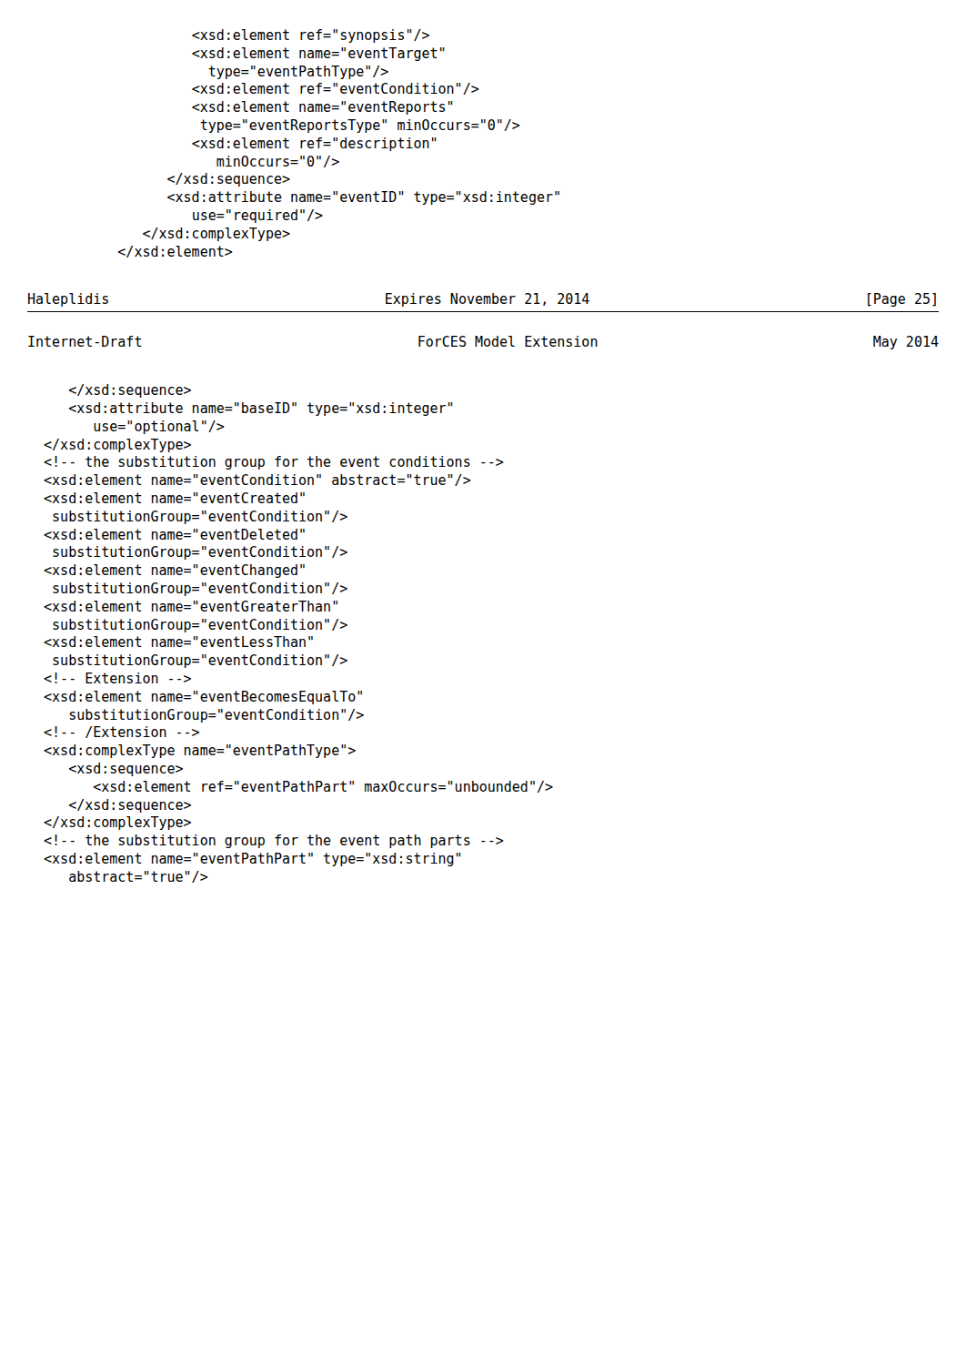<xsd:element ref="synopsis"/>
                    <xsd:element name="eventTarget"
                      type="eventPathType"/>
                    <xsd:element ref="eventCondition"/>
                    <xsd:element name="eventReports"
                     type="eventReportsType" minOccurs="0"/>
                    <xsd:element ref="description"
                       minOccurs="0"/>
                 </xsd:sequence>
                 <xsd:attribute name="eventID" type="xsd:integer"
                    use="required"/>
              </xsd:complexType>
           </xsd:element>
Haleplidis Expires November 21, 2014 [Page 25]
Internet-Draft ForCES Model Extension May 2014
     </xsd:sequence>
     <xsd:attribute name="baseID" type="xsd:integer"
        use="optional"/>
  </xsd:complexType>
  <!-- the substitution group for the event conditions -->
  <xsd:element name="eventCondition" abstract="true"/>
  <xsd:element name="eventCreated"
   substitutionGroup="eventCondition"/>
  <xsd:element name="eventDeleted"
   substitutionGroup="eventCondition"/>
  <xsd:element name="eventChanged"
   substitutionGroup="eventCondition"/>
  <xsd:element name="eventGreaterThan"
   substitutionGroup="eventCondition"/>
  <xsd:element name="eventLessThan"
   substitutionGroup="eventCondition"/>
  <!-- Extension -->
  <xsd:element name="eventBecomesEqualTo"
     substitutionGroup="eventCondition"/>
  <!-- /Extension -->
  <xsd:complexType name="eventPathType">
     <xsd:sequence>
        <xsd:element ref="eventPathPart" maxOccurs="unbounded"/>
     </xsd:sequence>
  </xsd:complexType>
  <!-- the substitution group for the event path parts -->
  <xsd:element name="eventPathPart" type="xsd:string"
     abstract="true"/>